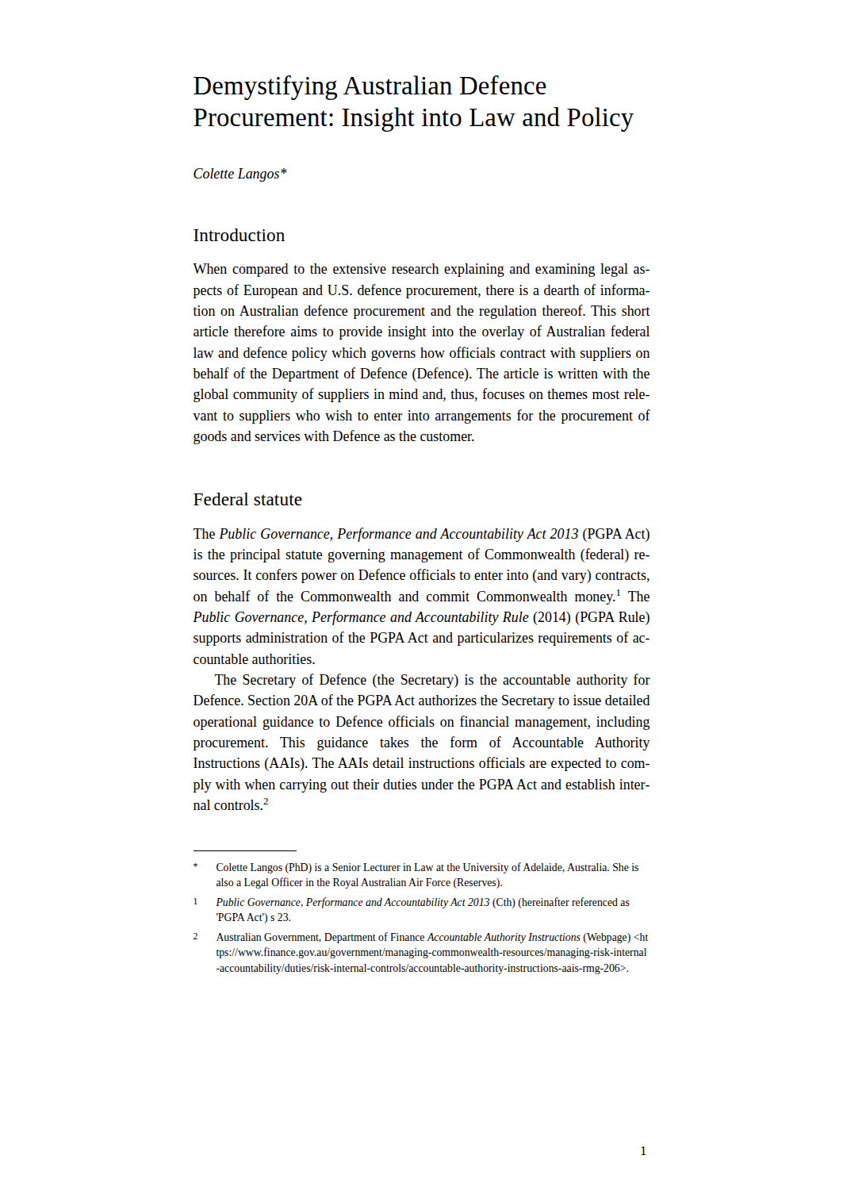Demystifying Australian Defence
Procurement: Insight into Law and Policy
Colette Langos*
Introduction
When compared to the extensive research explaining and examining legal aspects of European and U.S. defence procurement, there is a dearth of information on Australian defence procurement and the regulation thereof. This short article therefore aims to provide insight into the overlay of Australian federal law and defence policy which governs how officials contract with suppliers on behalf of the Department of Defence (Defence). The article is written with the global community of suppliers in mind and, thus, focuses on themes most relevant to suppliers who wish to enter into arrangements for the procurement of goods and services with Defence as the customer.
Federal statute
The Public Governance, Performance and Accountability Act 2013 (PGPA Act) is the principal statute governing management of Commonwealth (federal) resources. It confers power on Defence officials to enter into (and vary) contracts, on behalf of the Commonwealth and commit Commonwealth money.1 The Public Governance, Performance and Accountability Rule (2014) (PGPA Rule) supports administration of the PGPA Act and particularizes requirements of accountable authorities.
The Secretary of Defence (the Secretary) is the accountable authority for Defence. Section 20A of the PGPA Act authorizes the Secretary to issue detailed operational guidance to Defence officials on financial management, including procurement. This guidance takes the form of Accountable Authority Instructions (AAIs). The AAIs detail instructions officials are expected to comply with when carrying out their duties under the PGPA Act and establish internal controls.2
*
Colette Langos (PhD) is a Senior Lecturer in Law at the University of Adelaide, Australia. She is also a Legal Officer in the Royal Australian Air Force (Reserves).
1
Public Governance, Performance and Accountability Act 2013 (Cth) (hereinafter referenced as 'PGPA Act') s 23.
2
Australian Government, Department of Finance Accountable Authority Instructions (Webpage) <https://www.finance.gov.au/government/managing-commonwealth-resources/managing-risk-internal-accountability/duties/risk-internal-controls/accountable-authority-instructions-aais-rmg-206>.
1